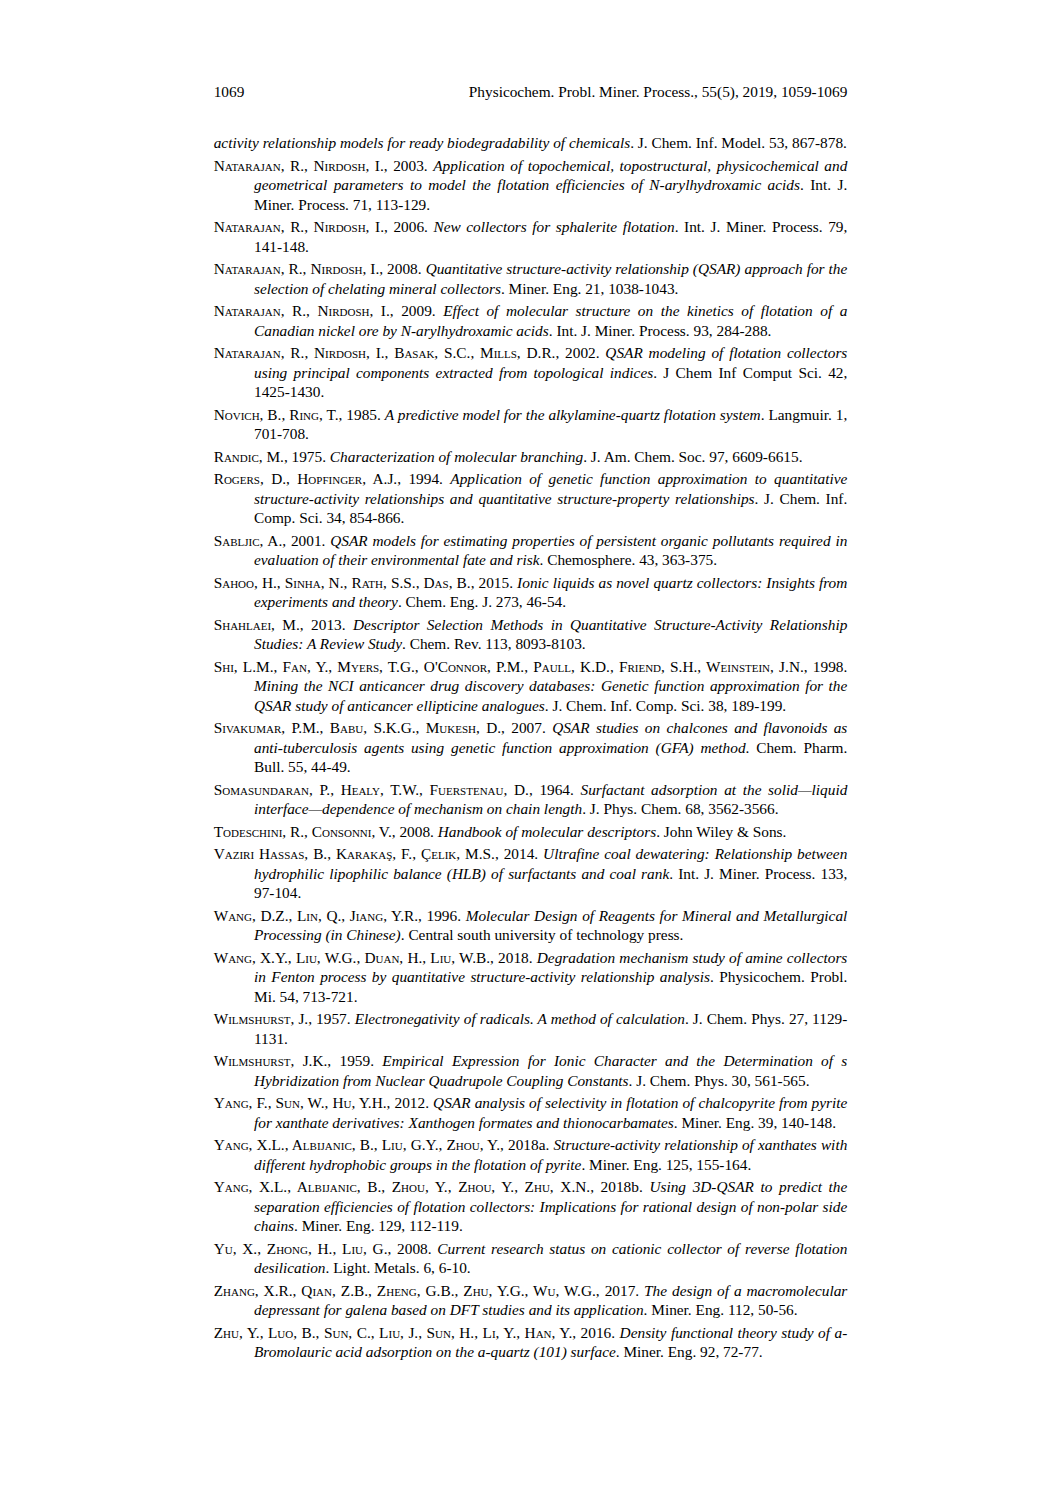1069 Physicochem. Probl. Miner. Process., 55(5), 2019, 1059-1069
activity relationship models for ready biodegradability of chemicals. J. Chem. Inf. Model. 53, 867-878.
Natarajan, R., Nirdosh, I., 2003. Application of topochemical, topostructural, physicochemical and geometrical parameters to model the flotation efficiencies of N-arylhydroxamic acids. Int. J. Miner. Process. 71, 113-129.
Natarajan, R., Nirdosh, I., 2006. New collectors for sphalerite flotation. Int. J. Miner. Process. 79, 141-148.
Natarajan, R., Nirdosh, I., 2008. Quantitative structure-activity relationship (QSAR) approach for the selection of chelating mineral collectors. Miner. Eng. 21, 1038-1043.
Natarajan, R., Nirdosh, I., 2009. Effect of molecular structure on the kinetics of flotation of a Canadian nickel ore by N-arylhydroxamic acids. Int. J. Miner. Process. 93, 284-288.
Natarajan, R., Nirdosh, I., Basak, S.C., Mills, D.R., 2002. QSAR modeling of flotation collectors using principal components extracted from topological indices. J Chem Inf Comput Sci. 42, 1425-1430.
Novich, B., Ring, T., 1985. A predictive model for the alkylamine-quartz flotation system. Langmuir. 1, 701-708.
Randic, M., 1975. Characterization of molecular branching. J. Am. Chem. Soc. 97, 6609-6615.
Rogers, D., Hopfinger, A.J., 1994. Application of genetic function approximation to quantitative structure-activity relationships and quantitative structure-property relationships. J. Chem. Inf. Comp. Sci. 34, 854-866.
Sabljic, A., 2001. QSAR models for estimating properties of persistent organic pollutants required in evaluation of their environmental fate and risk. Chemosphere. 43, 363-375.
Sahoo, H., Sinha, N., Rath, S.S., Das, B., 2015. Ionic liquids as novel quartz collectors: Insights from experiments and theory. Chem. Eng. J. 273, 46-54.
Shahlaei, M., 2013. Descriptor Selection Methods in Quantitative Structure-Activity Relationship Studies: A Review Study. Chem. Rev. 113, 8093-8103.
Shi, L.M., Fan, Y., Myers, T.G., O'Connor, P.M., Paull, K.D., Friend, S.H., Weinstein, J.N., 1998. Mining the NCI anticancer drug discovery databases: Genetic function approximation for the QSAR study of anticancer ellipticine analogues. J. Chem. Inf. Comp. Sci. 38, 189-199.
Sivakumar, P.M., Babu, S.K.G., Mukesh, D., 2007. QSAR studies on chalcones and flavonoids as anti-tuberculosis agents using genetic function approximation (GFA) method. Chem. Pharm. Bull. 55, 44-49.
Somasundaran, P., Healy, T.W., Fuerstenau, D., 1964. Surfactant adsorption at the solid—liquid interface—dependence of mechanism on chain length. J. Phys. Chem. 68, 3562-3566.
Todeschini, R., Consonni, V., 2008. Handbook of molecular descriptors. John Wiley & Sons.
Vaziri Hassas, B., Karakaş, F., Çelik, M.S., 2014. Ultrafine coal dewatering: Relationship between hydrophilic lipophilic balance (HLB) of surfactants and coal rank. Int. J. Miner. Process. 133, 97-104.
Wang, D.Z., Lin, Q., Jiang, Y.R., 1996. Molecular Design of Reagents for Mineral and Metallurgical Processing (in Chinese). Central south university of technology press.
Wang, X.Y., Liu, W.G., Duan, H., Liu, W.B., 2018. Degradation mechanism study of amine collectors in Fenton process by quantitative structure-activity relationship analysis. Physicochem. Probl. Mi. 54, 713-721.
Wilmshurst, J., 1957. Electronegativity of radicals. A method of calculation. J. Chem. Phys. 27, 1129-1131.
Wilmshurst, J.K., 1959. Empirical Expression for Ionic Character and the Determination of s Hybridization from Nuclear Quadrupole Coupling Constants. J. Chem. Phys. 30, 561-565.
Yang, F., Sun, W., Hu, Y.H., 2012. QSAR analysis of selectivity in flotation of chalcopyrite from pyrite for xanthate derivatives: Xanthogen formates and thionocarbamates. Miner. Eng. 39, 140-148.
Yang, X.L., Albijanic, B., Liu, G.Y., Zhou, Y., 2018a. Structure-activity relationship of xanthates with different hydrophobic groups in the flotation of pyrite. Miner. Eng. 125, 155-164.
Yang, X.L., Albijanic, B., Zhou, Y., Zhou, Y., Zhu, X.N., 2018b. Using 3D-QSAR to predict the separation efficiencies of flotation collectors: Implications for rational design of non-polar side chains. Miner. Eng. 129, 112-119.
Yu, X., Zhong, H., Liu, G., 2008. Current research status on cationic collector of reverse flotation desilication. Light. Metals. 6, 6-10.
Zhang, X.R., Qian, Z.B., Zheng, G.B., Zhu, Y.G., Wu, W.G., 2017. The design of a macromolecular depressant for galena based on DFT studies and its application. Miner. Eng. 112, 50-56.
Zhu, Y., Luo, B., Sun, C., Liu, J., Sun, H., Li, Y., Han, Y., 2016. Density functional theory study of a-Bromolauric acid adsorption on the a-quartz (101) surface. Miner. Eng. 92, 72-77.